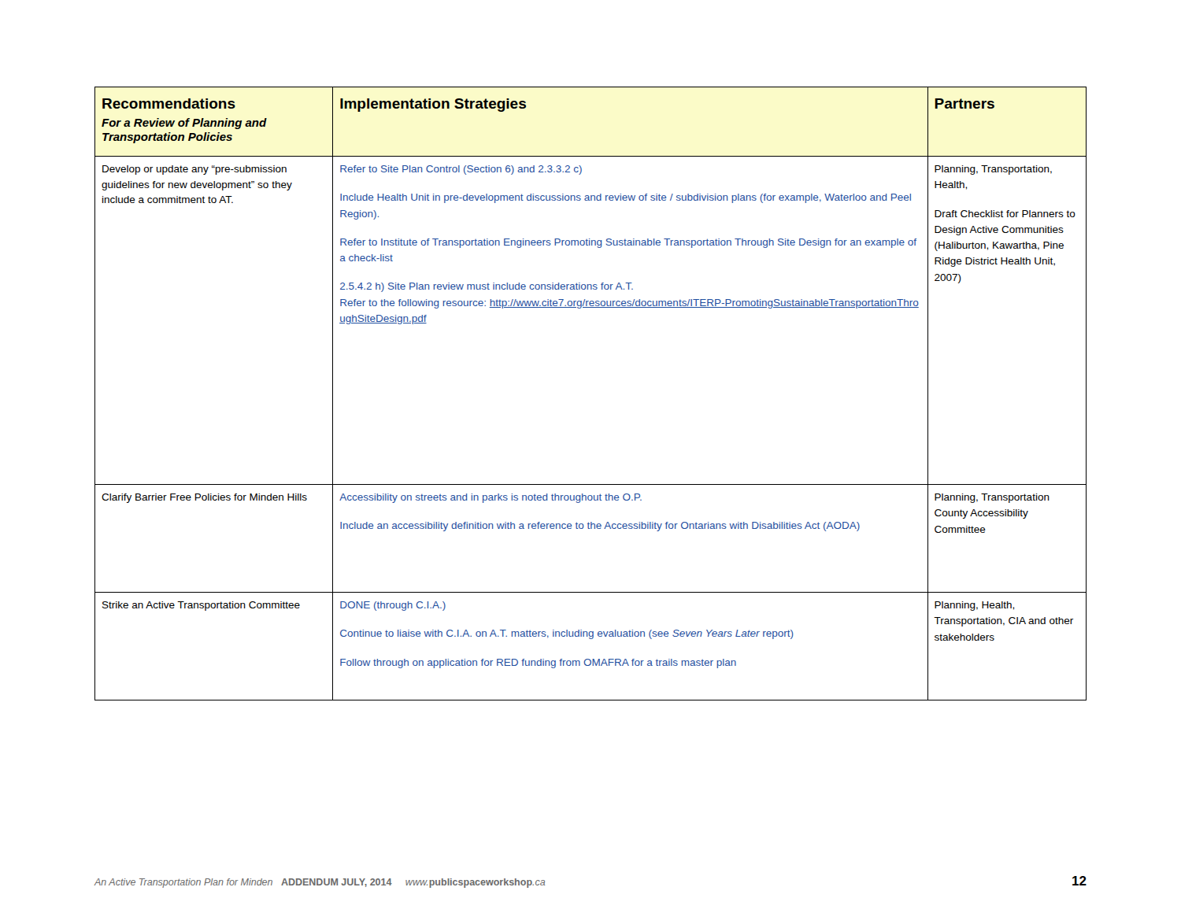| Recommendations For a Review of Planning and Transportation Policies | Implementation Strategies | Partners |
| --- | --- | --- |
| Develop or update any “pre-submission guidelines for new development” so they include a commitment to AT. | Refer to Site Plan Control (Section 6) and 2.3.3.2 c) Include Health Unit in pre-development discussions and review of site / subdivision plans (for example, Waterloo and Peel Region). Refer to Institute of Transportation Engineers Promoting Sustainable Transportation Through Site Design for an example of a check-list 2.5.4.2 h) Site Plan review must include considerations for A.T. Refer to the following resource: http://www.cite7.org/resources/documents/ITERP-PromotingSustainableTransportationThroughSiteDesign.pdf | Planning, Transportation, Health, Draft Checklist for Planners to Design Active Communities (Haliburton, Kawartha, Pine Ridge District Health Unit, 2007) |
| Clarify Barrier Free Policies for Minden Hills | Accessibility on streets and in parks is noted throughout the O.P. Include an accessibility definition with a reference to the Accessibility for Ontarians with Disabilities Act (AODA) | Planning, Transportation County Accessibility Committee |
| Strike an Active Transportation Committee | DONE (through C.I.A.) Continue to liaise with C.I.A. on A.T. matters, including evaluation (see Seven Years Later report) Follow through on application for RED funding from OMAFRA for a trails master plan | Planning, Health, Transportation, CIA and other stakeholders |
An Active Transportation Plan for Minden ADDENDUM JULY, 2014 www.publicspaceworkshop.ca
12